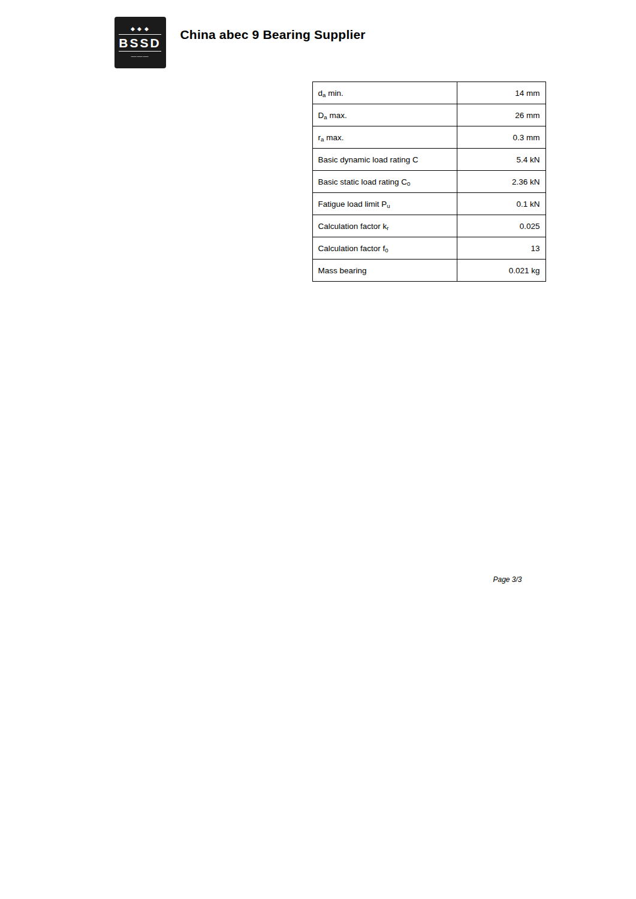◆ ◆ ◆
BSSD
———
China abec 9 Bearing Supplier
| d a min. | 14 mm |
| D a max. | 26 mm |
| r a max. | 0.3 mm |
| Basic dynamic load rating C | 5.4 kN |
| Basic static load rating C 0 | 2.36 kN |
| Fatigue load limit P u | 0.1 kN |
| Calculation factor k r | 0.025 |
| Calculation factor f 0 | 13 |
| Mass bearing | 0.021 kg |
Page 3/3